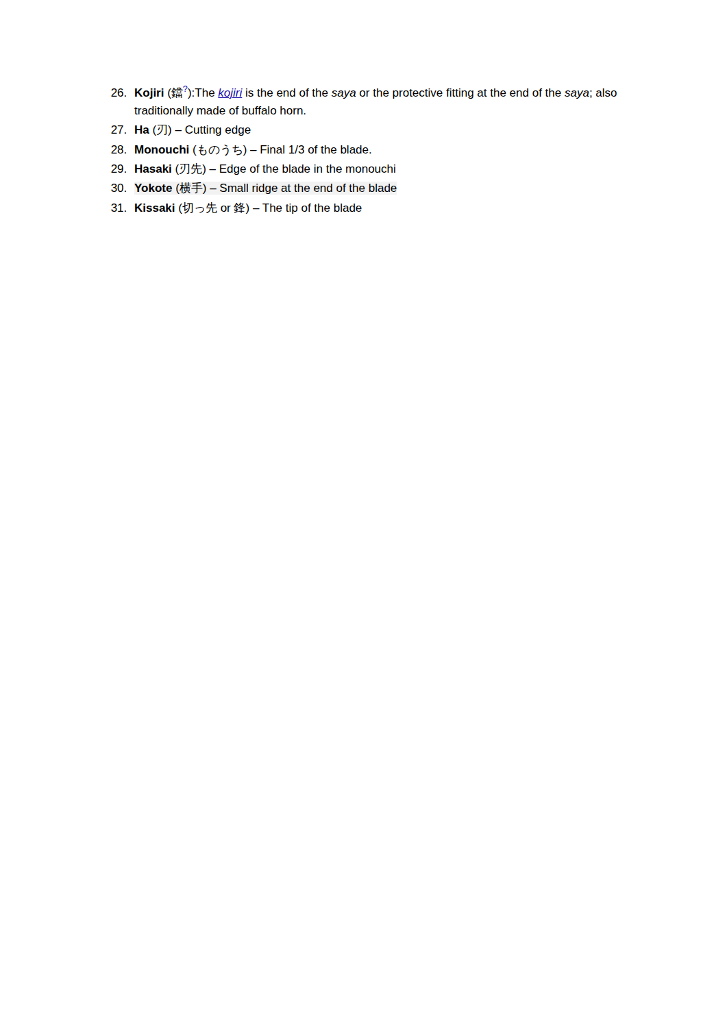Kojiri (鐺?):The kojiri is the end of the saya or the protective fitting at the end of the saya; also traditionally made of buffalo horn.
Ha (刃) – Cutting edge
Monouchi (ものうち) – Final 1/3 of the blade.
Hasaki (刃先) – Edge of the blade in the monouchi
Yokote (横手) – Small ridge at the end of the blade
Kissaki (切っ先 or 鋒) – The tip of the blade